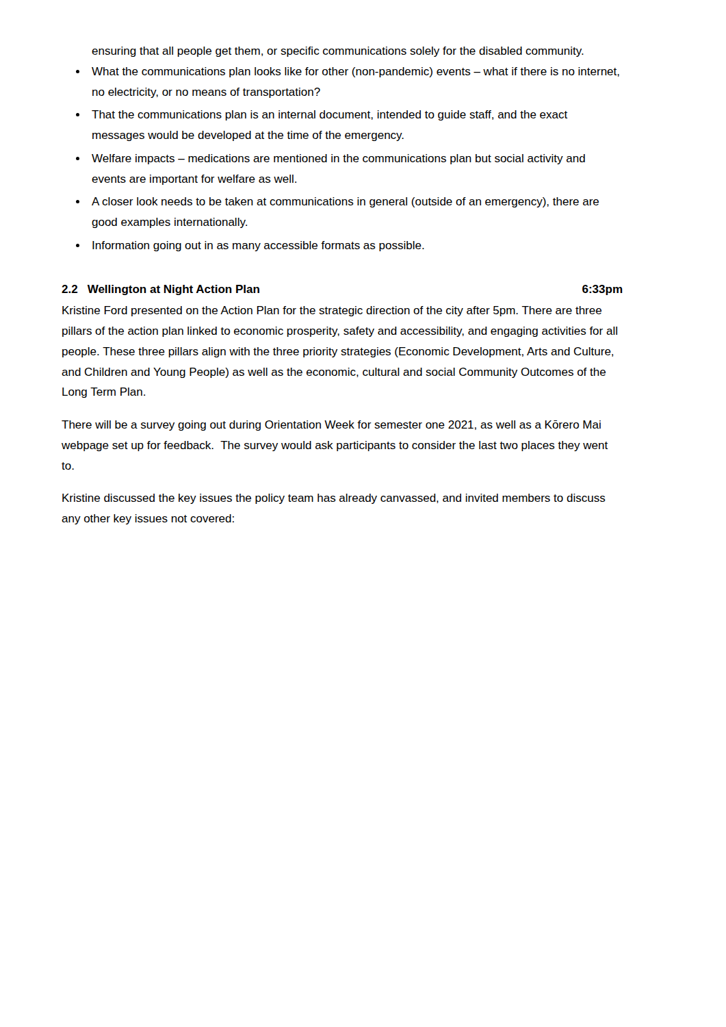ensuring that all people get them, or specific communications solely for the disabled community.
What the communications plan looks like for other (non-pandemic) events – what if there is no internet, no electricity, or no means of transportation?
That the communications plan is an internal document, intended to guide staff, and the exact messages would be developed at the time of the emergency.
Welfare impacts – medications are mentioned in the communications plan but social activity and events are important for welfare as well.
A closer look needs to be taken at communications in general (outside of an emergency), there are good examples internationally.
Information going out in as many accessible formats as possible.
2.2 Wellington at Night Action Plan 6:33pm
Kristine Ford presented on the Action Plan for the strategic direction of the city after 5pm. There are three pillars of the action plan linked to economic prosperity, safety and accessibility, and engaging activities for all people. These three pillars align with the three priority strategies (Economic Development, Arts and Culture, and Children and Young People) as well as the economic, cultural and social Community Outcomes of the Long Term Plan.
There will be a survey going out during Orientation Week for semester one 2021, as well as a Kōrero Mai webpage set up for feedback. The survey would ask participants to consider the last two places they went to.
Kristine discussed the key issues the policy team has already canvassed, and invited members to discuss any other key issues not covered: